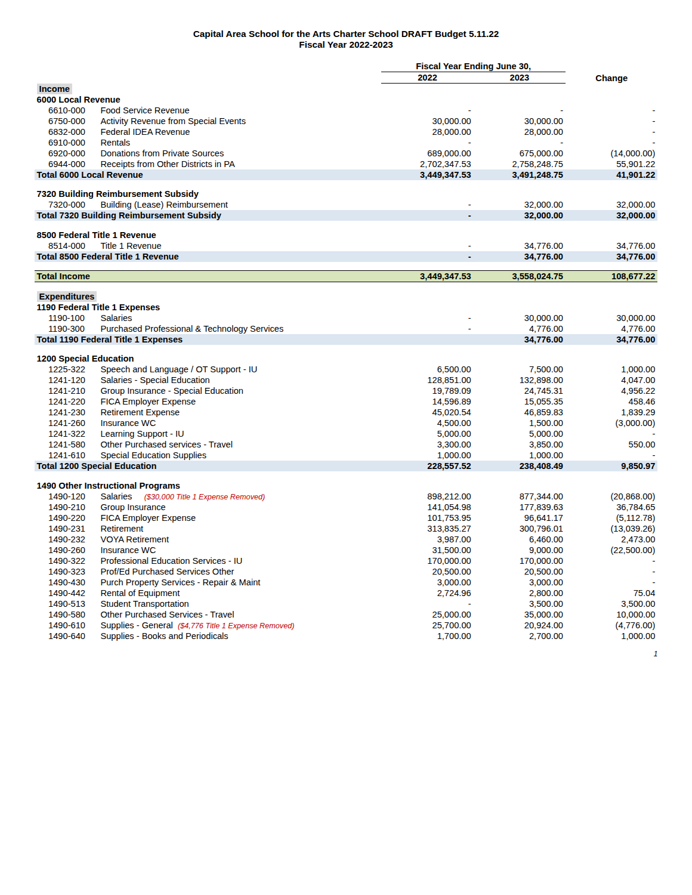Capital Area School for the Arts Charter School DRAFT Budget 5.11.22
Fiscal Year 2022-2023
| | | Fiscal Year Ending June 30, | |
| | | 2022 | 2023 | Change |
| Income | | | |
| 6000 Local Revenue | | | |
| 6610-000 | Food Service Revenue | - | - | - |
| 6750-000 | Activity Revenue from Special Events | 30,000.00 | 30,000.00 | - |
| 6832-000 | Federal IDEA Revenue | 28,000.00 | 28,000.00 | - |
| 6910-000 | Rentals | - | - | - |
| 6920-000 | Donations from Private Sources | 689,000.00 | 675,000.00 | (14,000.00) |
| 6944-000 | Receipts from Other Districts in PA | 2,702,347.53 | 2,758,248.75 | 55,901.22 |
| Total 6000 Local Revenue | 3,449,347.53 | 3,491,248.75 | 41,901.22 |
| 7320 Building Reimbursement Subsidy | | | |
| 7320-000 | Building (Lease) Reimbursement | - | 32,000.00 | 32,000.00 |
| Total 7320 Building Reimbursement Subsidy | - | 32,000.00 | 32,000.00 |
| 8500 Federal Title 1 Revenue | | | |
| 8514-000 | Title 1 Revenue | - | 34,776.00 | 34,776.00 |
| Total 8500 Federal Title 1 Revenue | - | 34,776.00 | 34,776.00 |
| Total Income | 3,449,347.53 | 3,558,024.75 | 108,677.22 |
| Expenditures | | | |
| 1190 Federal Title 1 Expenses | | | |
| 1190-100 | Salaries | - | 30,000.00 | 30,000.00 |
| 1190-300 | Purchased Professional & Technology Services | - | 4,776.00 | 4,776.00 |
| Total 1190 Federal Title 1 Expenses | | 34,776.00 | 34,776.00 |
| 1200 Special Education | | | |
| 1225-322 | Speech and Language / OT Support - IU | 6,500.00 | 7,500.00 | 1,000.00 |
| 1241-120 | Salaries - Special Education | 128,851.00 | 132,898.00 | 4,047.00 |
| 1241-210 | Group Insurance - Special Education | 19,789.09 | 24,745.31 | 4,956.22 |
| 1241-220 | FICA Employer Expense | 14,596.89 | 15,055.35 | 458.46 |
| 1241-230 | Retirement Expense | 45,020.54 | 46,859.83 | 1,839.29 |
| 1241-260 | Insurance WC | 4,500.00 | 1,500.00 | (3,000.00) |
| 1241-322 | Learning Support - IU | 5,000.00 | 5,000.00 | - |
| 1241-580 | Other Purchased services - Travel | 3,300.00 | 3,850.00 | 550.00 |
| 1241-610 | Special Education Supplies | 1,000.00 | 1,000.00 | - |
| Total 1200 Special Education | 228,557.52 | 238,408.49 | 9,850.97 |
| 1490 Other Instructional Programs | | | |
| 1490-120 | Salaries ($30,000 Title 1 Expense Removed) | 898,212.00 | 877,344.00 | (20,868.00) |
| 1490-210 | Group Insurance | 141,054.98 | 177,839.63 | 36,784.65 |
| 1490-220 | FICA Employer Expense | 101,753.95 | 96,641.17 | (5,112.78) |
| 1490-231 | Retirement | 313,835.27 | 300,796.01 | (13,039.26) |
| 1490-232 | VOYA Retirement | 3,987.00 | 6,460.00 | 2,473.00 |
| 1490-260 | Insurance WC | 31,500.00 | 9,000.00 | (22,500.00) |
| 1490-322 | Professional Education Services - IU | 170,000.00 | 170,000.00 | - |
| 1490-323 | Prof/Ed Purchased Services Other | 20,500.00 | 20,500.00 | - |
| 1490-430 | Purch Property Services - Repair & Maint | 3,000.00 | 3,000.00 | - |
| 1490-442 | Rental of Equipment | 2,724.96 | 2,800.00 | 75.04 |
| 1490-513 | Student Transportation | - | 3,500.00 | 3,500.00 |
| 1490-580 | Other Purchased Services - Travel | 25,000.00 | 35,000.00 | 10,000.00 |
| 1490-610 | Supplies - General ($4,776 Title 1 Expense Removed) | 25,700.00 | 20,924.00 | (4,776.00) |
| 1490-640 | Supplies - Books and Periodicals | 1,700.00 | 2,700.00 | 1,000.00 |
1